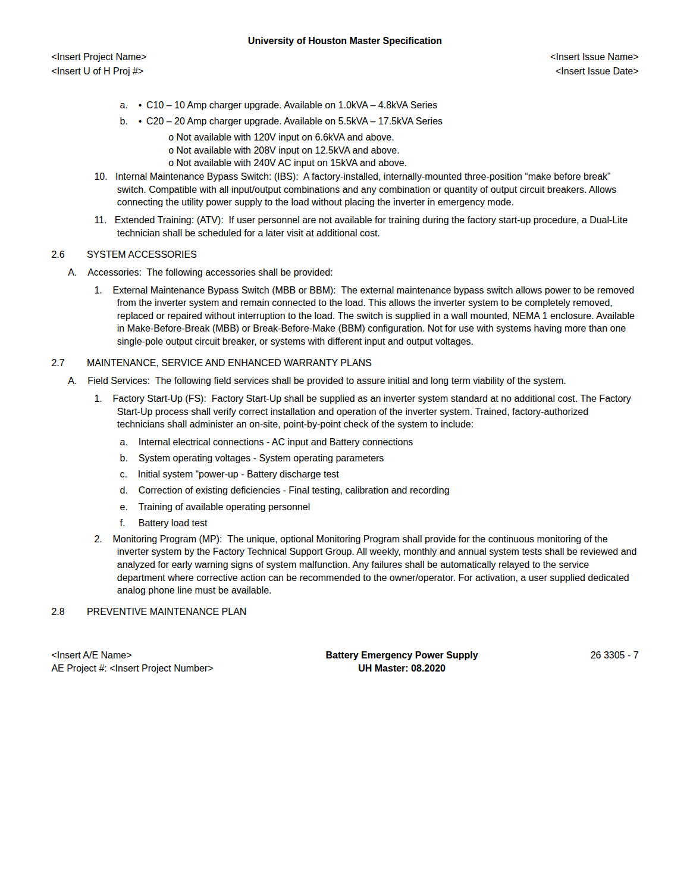University of Houston Master Specification
<Insert Project Name> <Insert Issue Name>
<Insert U of H Proj #> <Insert Issue Date>
a. • C10 – 10 Amp charger upgrade. Available on 1.0kVA – 4.8kVA Series
b. • C20 – 20 Amp charger upgrade. Available on 5.5kVA – 17.5kVA Series
o Not available with 120V input on 6.6kVA and above.
o Not available with 208V input on 12.5kVA and above.
o Not available with 240V AC input on 15kVA and above.
10. Internal Maintenance Bypass Switch: (IBS): A factory-installed, internally-mounted three-position “make before break” switch. Compatible with all input/output combinations and any combination or quantity of output circuit breakers. Allows connecting the utility power supply to the load without placing the inverter in emergency mode.
11. Extended Training: (ATV): If user personnel are not available for training during the factory start-up procedure, a Dual-Lite technician shall be scheduled for a later visit at additional cost.
2.6 SYSTEM ACCESSORIES
A. Accessories: The following accessories shall be provided:
1. External Maintenance Bypass Switch (MBB or BBM): The external maintenance bypass switch allows power to be removed from the inverter system and remain connected to the load. This allows the inverter system to be completely removed, replaced or repaired without interruption to the load. The switch is supplied in a wall mounted, NEMA 1 enclosure. Available in Make-Before-Break (MBB) or Break-Before-Make (BBM) configuration. Not for use with systems having more than one single-pole output circuit breaker, or systems with different input and output voltages.
2.7 MAINTENANCE, SERVICE AND ENHANCED WARRANTY PLANS
A. Field Services: The following field services shall be provided to assure initial and long term viability of the system.
1. Factory Start-Up (FS): Factory Start-Up shall be supplied as an inverter system standard at no additional cost. The Factory Start-Up process shall verify correct installation and operation of the inverter system. Trained, factory-authorized technicians shall administer an on-site, point-by-point check of the system to include:
a. Internal electrical connections - AC input and Battery connections
b. System operating voltages - System operating parameters
c. Initial system “power-up - Battery discharge test
d. Correction of existing deficiencies - Final testing, calibration and recording
e. Training of available operating personnel
f. Battery load test
2. Monitoring Program (MP): The unique, optional Monitoring Program shall provide for the continuous monitoring of the inverter system by the Factory Technical Support Group. All weekly, monthly and annual system tests shall be reviewed and analyzed for early warning signs of system malfunction. Any failures shall be automatically relayed to the service department where corrective action can be recommended to the owner/operator. For activation, a user supplied dedicated analog phone line must be available.
2.8 PREVENTIVE MAINTENANCE PLAN
<Insert A/E Name>
AE Project #: <Insert Project Number>
Battery Emergency Power Supply
UH Master: 08.2020
26 3305 - 7